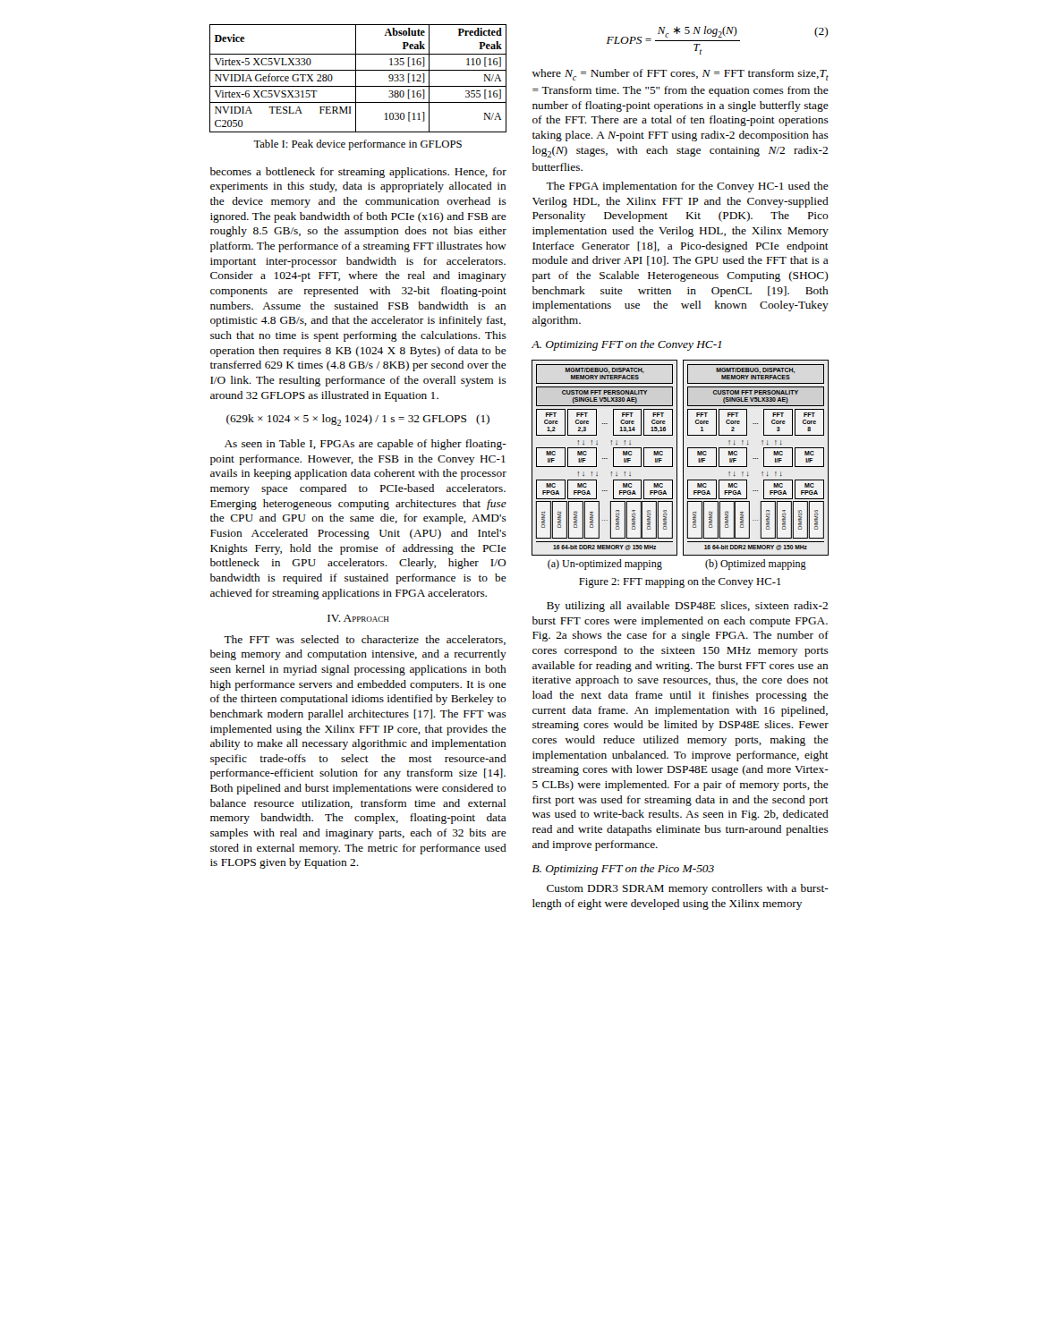| Device | Absolute Peak | Predicted Peak |
| --- | --- | --- |
| Virtex-5 XC5VLX330 | 135 [16] | 110 [16] |
| NVIDIA Geforce GTX 280 | 933 [12] | N/A |
| Virtex-6 XC5VSX315T | 380 [16] | 355 [16] |
| NVIDIA TESLA FERMI C2050 | 1030 [11] | N/A |
Table I: Peak device performance in GFLOPS
becomes a bottleneck for streaming applications. Hence, for experiments in this study, data is appropriately allocated in the device memory and the communication overhead is ignored. The peak bandwidth of both PCIe (x16) and FSB are roughly 8.5 GB/s, so the assumption does not bias either platform. The performance of a streaming FFT illustrates how important inter-processor bandwidth is for accelerators. Consider a 1024-pt FFT, where the real and imaginary components are represented with 32-bit floating-point numbers. Assume the sustained FSB bandwidth is an optimistic 4.8 GB/s, and that the accelerator is infinitely fast, such that no time is spent performing the calculations. This operation then requires 8 KB (1024 X 8 Bytes) of data to be transferred 629 K times (4.8 GB/s / 8KB) per second over the I/O link. The resulting performance of the overall system is around 32 GFLOPS as illustrated in Equation 1.
(629k × 1024 × 5 × log2 1024) / 1 s = 32 GFLOPS (1)
As seen in Table I, FPGAs are capable of higher floating-point performance. However, the FSB in the Convey HC-1 avails in keeping application data coherent with the processor memory space compared to PCIe-based accelerators. Emerging heterogeneous computing architectures that fuse the CPU and GPU on the same die, for example, AMD's Fusion Accelerated Processing Unit (APU) and Intel's Knights Ferry, hold the promise of addressing the PCIe bottleneck in GPU accelerators. Clearly, higher I/O bandwidth is required if sustained performance is to be achieved for streaming applications in FPGA accelerators.
IV. Approach
The FFT was selected to characterize the accelerators, being memory and computation intensive, and a recurrently seen kernel in myriad signal processing applications in both high performance servers and embedded computers. It is one of the thirteen computational idioms identified by Berkeley to benchmark modern parallel architectures [17]. The FFT was implemented using the Xilinx FFT IP core, that provides the ability to make all necessary algorithmic and implementation specific trade-offs to select the most resource-and performance-efficient solution for any transform size [14]. Both pipelined and burst implementations were considered to balance resource utilization, transform time and external memory bandwidth. The complex, floating-point data samples with real and imaginary parts, each of 32 bits are stored in external memory. The metric for performance used is FLOPS given by Equation 2.
FLOPS = Nc ∗ 5 N log2(N) Tt (2)
where Nc = Number of FFT cores, N = FFT transform size,Tt = Transform time. The "5" from the equation comes from the number of floating-point operations in a single butterfly stage of the FFT. There are a total of ten floating-point operations taking place. A N-point FFT using radix-2 decomposition has log2(N) stages, with each stage containing N/2 radix-2 butterflies.
The FPGA implementation for the Convey HC-1 used the Verilog HDL, the Xilinx FFT IP and the Convey-supplied Personality Development Kit (PDK). The Pico implementation used the Verilog HDL, the Xilinx Memory Interface Generator [18], a Pico-designed PCIe endpoint module and driver API [10]. The GPU used the FFT that is a part of the Scalable Heterogeneous Computing (SHOC) benchmark suite written in OpenCL [19]. Both implementations use the well known Cooley-Tukey algorithm.
A. Optimizing FFT on the Convey HC-1
MGMT/DEBUG, DISPATCH,
MEMORY INTERFACES
CUSTOM FFT PERSONALITY
(SINGLE V5LX330 AE)
FFT
Core
1,2
FFT
Core
2,3
…
FFT
Core
13,14
FFT
Core
15,16
↑↓ ↑↓ ↑↓ ↑↓
MC
I/F
MC
I/F
…
MC
I/F
MC
I/F
↑↓ ↑↓ ↑↓ ↑↓
MC
FPGA
MC
FPGA
…
MC
FPGA
MC
FPGA
DIMM1
DIMM2
DIMM3
DIMM4
…
DIMM13
DIMM14
DIMM15
DIMM16
16 64-bit DDR2 MEMORY @ 150 MHz
(a) Un-optimized mapping
MGMT/DEBUG, DISPATCH,
MEMORY INTERFACES
CUSTOM FFT PERSONALITY
(SINGLE V5LX330 AE)
FFT
Core
1
FFT
Core
2
…
FFT
Core
3
FFT
Core
8
↑↓ ↑↓ ↑↓ ↑↓
MC
I/F
MC
I/F
…
MC
I/F
MC
I/F
↑↓ ↑↓ ↑↓ ↑↓
MC
FPGA
MC
FPGA
…
MC
FPGA
MC
FPGA
DIMM1
DIMM2
DIMM3
DIMM4
…
DIMM13
DIMM14
DIMM15
DIMM16
16 64-bit DDR2 MEMORY @ 150 MHz
(b) Optimized mapping
Figure 2: FFT mapping on the Convey HC-1
By utilizing all available DSP48E slices, sixteen radix-2 burst FFT cores were implemented on each compute FPGA. Fig. 2a shows the case for a single FPGA. The number of cores correspond to the sixteen 150 MHz memory ports available for reading and writing. The burst FFT cores use an iterative approach to save resources, thus, the core does not load the next data frame until it finishes processing the current data frame. An implementation with 16 pipelined, streaming cores would be limited by DSP48E slices. Fewer cores would reduce utilized memory ports, making the implementation unbalanced. To improve performance, eight streaming cores with lower DSP48E usage (and more Virtex-5 CLBs) were implemented. For a pair of memory ports, the first port was used for streaming data in and the second port was used to write-back results. As seen in Fig. 2b, dedicated read and write datapaths eliminate bus turn-around penalties and improve performance.
B. Optimizing FFT on the Pico M-503
Custom DDR3 SDRAM memory controllers with a burst-length of eight were developed using the Xilinx memory